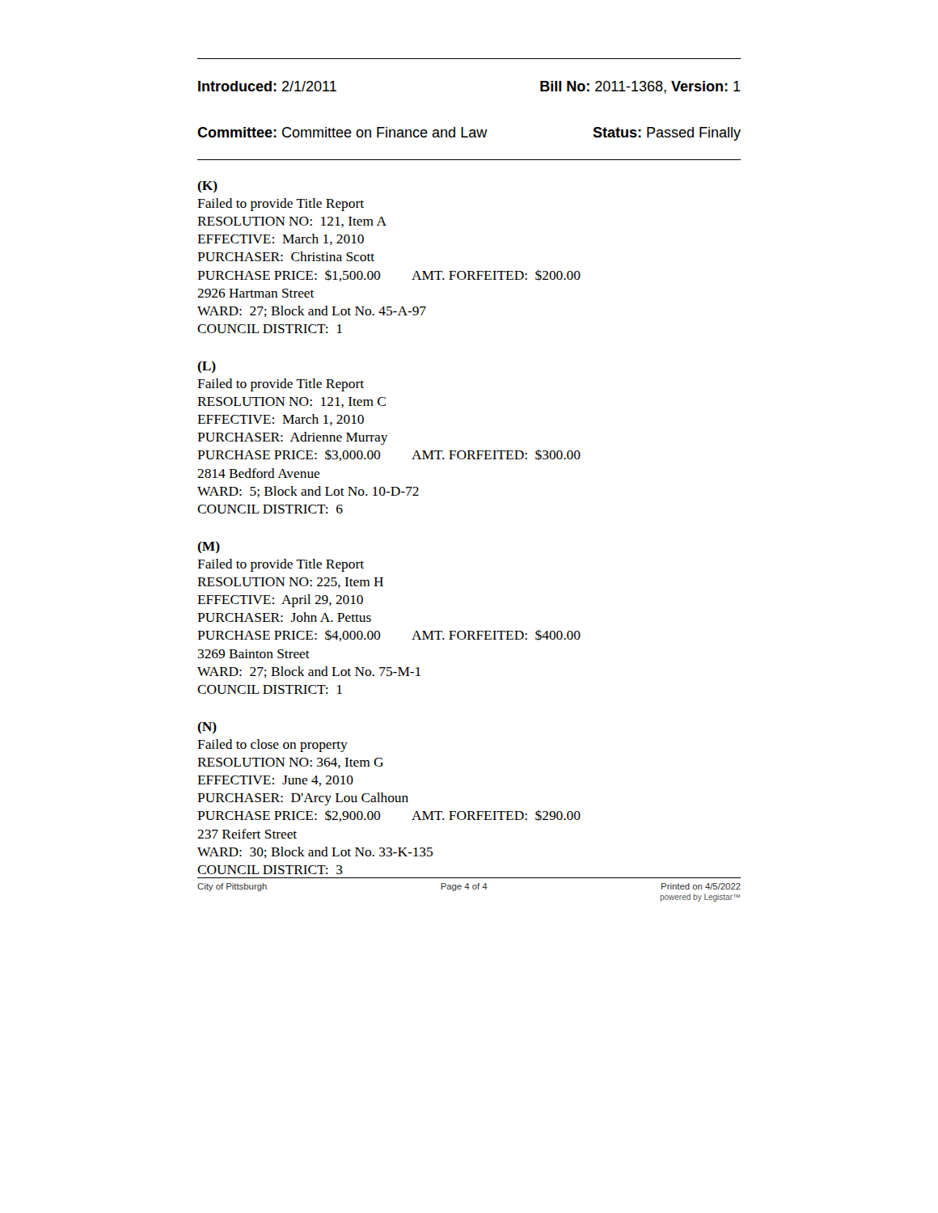Introduced: 2/1/2011
Bill No: 2011-1368, Version: 1
Committee: Committee on Finance and Law
Status: Passed Finally
(K)
Failed to provide Title Report
RESOLUTION NO: 121, Item A
EFFECTIVE: March 1, 2010
PURCHASER: Christina Scott
PURCHASE PRICE: $1,500.00 AMT. FORFEITED: $200.00
2926 Hartman Street
WARD: 27; Block and Lot No. 45-A-97
COUNCIL DISTRICT: 1
(L)
Failed to provide Title Report
RESOLUTION NO: 121, Item C
EFFECTIVE: March 1, 2010
PURCHASER: Adrienne Murray
PURCHASE PRICE: $3,000.00 AMT. FORFEITED: $300.00
2814 Bedford Avenue
WARD: 5; Block and Lot No. 10-D-72
COUNCIL DISTRICT: 6
(M)
Failed to provide Title Report
RESOLUTION NO: 225, Item H
EFFECTIVE: April 29, 2010
PURCHASER: John A. Pettus
PURCHASE PRICE: $4,000.00 AMT. FORFEITED: $400.00
3269 Bainton Street
WARD: 27; Block and Lot No. 75-M-1
COUNCIL DISTRICT: 1
(N)
Failed to close on property
RESOLUTION NO: 364, Item G
EFFECTIVE: June 4, 2010
PURCHASER: D'Arcy Lou Calhoun
PURCHASE PRICE: $2,900.00 AMT. FORFEITED: $290.00
237 Reifert Street
WARD: 30; Block and Lot No. 33-K-135
COUNCIL DISTRICT: 3
City of Pittsburgh
Page 4 of 4
Printed on 4/5/2022
powered by Legistar™